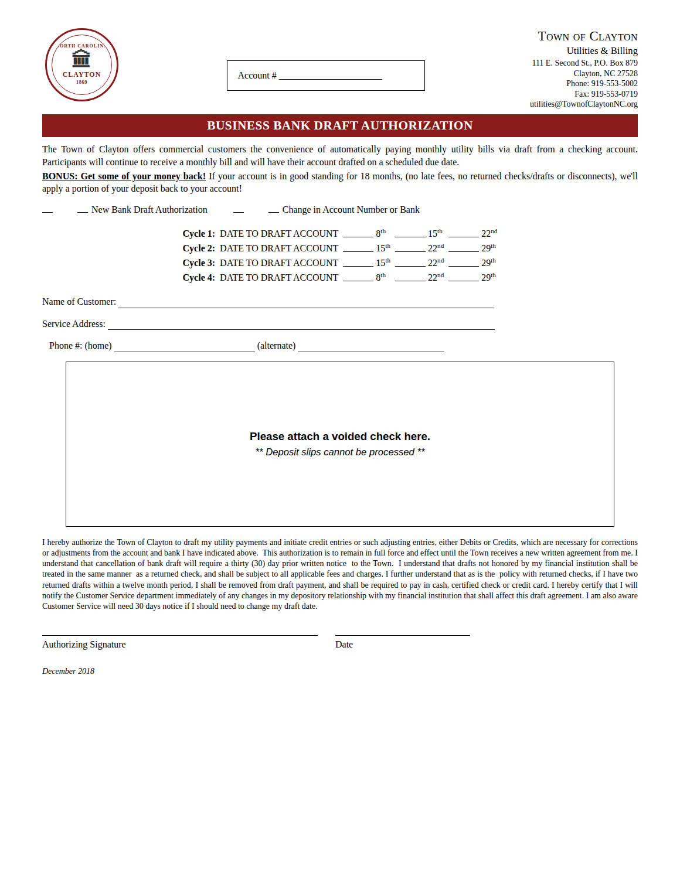NORTH CAROLINA
🏛
CLAYTON
1869
Account # ______________________
Town of Clayton Utilities & Billing 111 E. Second St., P.O. Box 879
Clayton, NC 27528
Phone: 919-553-5002
Fax: 919-553-0719
utilities@TownofClaytonNC.org
BUSINESS BANK DRAFT AUTHORIZATION
The Town of Clayton offers commercial customers the convenience of automatically paying monthly utility bills via draft from a checking account. Participants will continue to receive a monthly bill and will have their account drafted on a scheduled due date.
BONUS: Get some of your money back! If your account is in good standing for 18 months, (no late fees, no returned checks/drafts or disconnects), we'll apply a portion of your deposit back to your account!
New Bank Draft Authorization Change in Account Number or Bank
| Cycle 1: | DATE TO DRAFT ACCOUNT | 8 th | 15 th | 22 nd |
| Cycle 2: | DATE TO DRAFT ACCOUNT | 15 th | 22 nd | 29 th |
| Cycle 3: | DATE TO DRAFT ACCOUNT | 15 th | 22 nd | 29 th |
| Cycle 4: | DATE TO DRAFT ACCOUNT | 8 th | 22 nd | 29 th |
Name of Customer:
Service Address:
Phone #: (home) (alternate)
Please attach a voided check here.
** Deposit slips cannot be processed **
I hereby authorize the Town of Clayton to draft my utility payments and initiate credit entries or such adjusting entries, either Debits or Credits, which are necessary for corrections or adjustments from the account and bank I have indicated above. This authorization is to remain in full force and effect until the Town receives a new written agreement from me. I understand that cancellation of bank draft will require a thirty (30) day prior written notice to the Town. I understand that drafts not honored by my financial institution shall be treated in the same manner as a returned check, and shall be subject to all applicable fees and charges. I further understand that as is the policy with returned checks, if I have two returned drafts within a twelve month period, I shall be removed from draft payment, and shall be required to pay in cash, certified check or credit card. I hereby certify that I will notify the Customer Service department immediately of any changes in my depository relationship with my financial institution that shall affect this draft agreement. I am also aware Customer Service will need 30 days notice if I should need to change my draft date.
Authorizing Signature
Date
December 2018